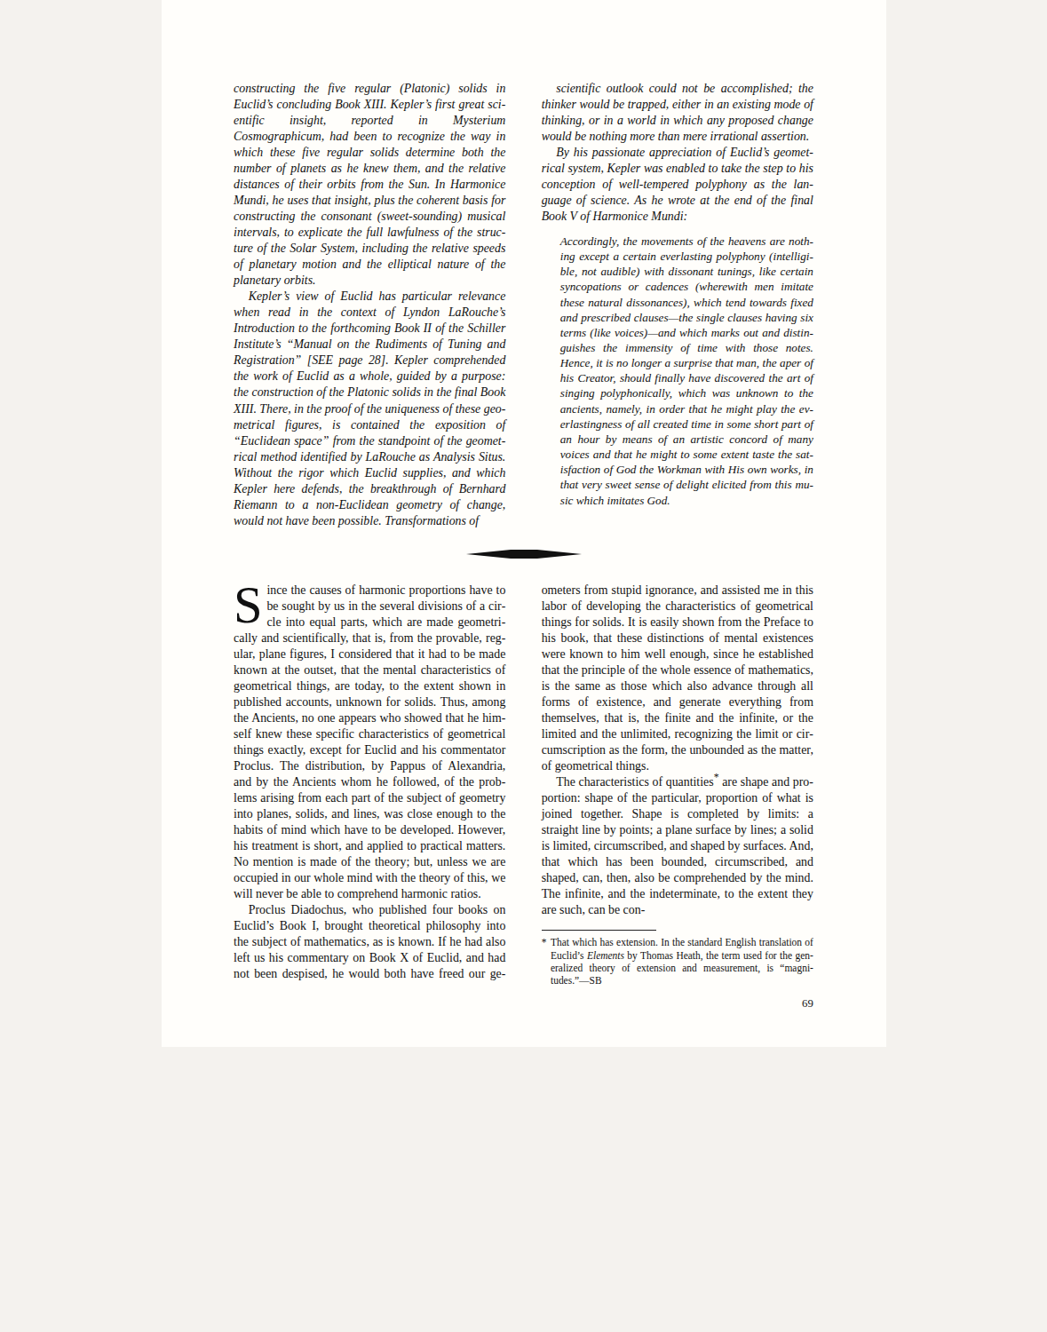constructing the five regular (Platonic) solids in Euclid’s concluding Book XIII. Kepler’s first great scientific insight, reported in Mysterium Cosmographicum, had been to recognize the way in which these five regular solids determine both the number of planets as he knew them, and the relative distances of their orbits from the Sun. In Harmonice Mundi, he uses that insight, plus the coherent basis for constructing the consonant (sweet-sounding) musical intervals, to explicate the full lawfulness of the structure of the Solar System, including the relative speeds of planetary motion and the elliptical nature of the planetary orbits.
Kepler’s view of Euclid has particular relevance when read in the context of Lyndon LaRouche’s Introduction to the forthcoming Book II of the Schiller Institute’s “Manual on the Rudiments of Tuning and Registration” [SEE page 28]. Kepler comprehended the work of Euclid as a whole, guided by a purpose: the construction of the Platonic solids in the final Book XIII. There, in the proof of the uniqueness of these geometrical figures, is contained the exposition of “Euclidean space” from the standpoint of the geometrical method identified by LaRouche as Analysis Situs. Without the rigor which Euclid supplies, and which Kepler here defends, the breakthrough of Bernhard Riemann to a non-Euclidean geometry of change, would not have been possible. Transformations of
scientific outlook could not be accomplished; the thinker would be trapped, either in an existing mode of thinking, or in a world in which any proposed change would be nothing more than mere irrational assertion.
By his passionate appreciation of Euclid’s geometrical system, Kepler was enabled to take the step to his conception of well-tempered polyphony as the language of science. As he wrote at the end of the final Book V of Harmonice Mundi:
Accordingly, the movements of the heavens are nothing except a certain everlasting polyphony (intelligible, not audible) with dissonant tunings, like certain syncopations or cadences (wherewith men imitate these natural dissonances), which tend towards fixed and prescribed clauses—the single clauses having six terms (like voices)—and which marks out and distinguishes the immensity of time with those notes. Hence, it is no longer a surprise that man, the aper of his Creator, should finally have discovered the art of singing polyphonically, which was unknown to the ancients, namely, in order that he might play the everlastingness of all created time in some short part of an hour by means of an artistic concord of many voices and that he might to some extent taste the satisfaction of God the Workman with His own works, in that very sweet sense of delight elicited from this music which imitates God.
Since the causes of harmonic proportions have to be sought by us in the several divisions of a circle into equal parts, which are made geometrically and scientifically, that is, from the provable, regular, plane figures, I considered that it had to be made known at the outset, that the mental characteristics of geometrical things, are today, to the extent shown in published accounts, unknown for solids. Thus, among the Ancients, no one appears who showed that he himself knew these specific characteristics of geometrical things exactly, except for Euclid and his commentator Proclus. The distribution, by Pappus of Alexandria, and by the Ancients whom he followed, of the problems arising from each part of the subject of geometry into planes, solids, and lines, was close enough to the habits of mind which have to be developed. However, his treatment is short, and applied to practical matters. No mention is made of the theory; but, unless we are occupied in our whole mind with the theory of this, we will never be able to comprehend harmonic ratios.
Proclus Diadochus, who published four books on Euclid’s Book I, brought theoretical philosophy into the subject of mathematics, as is known. If he had also left us his commentary on Book X of Euclid, and had not been despised, he would both have freed our geometers from stupid ignorance, and assisted me in this labor of developing the characteristics of geometrical things for solids. It is easily shown from the Preface to his book, that these distinctions of mental existences were known to him well enough, since he established that the principle of the whole essence of mathematics, is the same as those which also advance through all forms of existence, and generate everything from themselves, that is, the finite and the infinite, or the limited and the unlimited, recognizing the limit or circumscription as the form, the unbounded as the matter, of geometrical things.
The characteristics of quantities* are shape and proportion: shape of the particular, proportion of what is joined together. Shape is completed by limits: a straight line by points; a plane surface by lines; a solid is limited, circumscribed, and shaped by surfaces. And, that which has been bounded, circumscribed, and shaped, can, then, also be comprehended by the mind. The infinite, and the indeterminate, to the extent they are such, can be con-
* That which has extension. In the standard English translation of Euclid’s Elements by Thomas Heath, the term used for the generalized theory of extension and measurement, is “magnitudes.”—SB
69